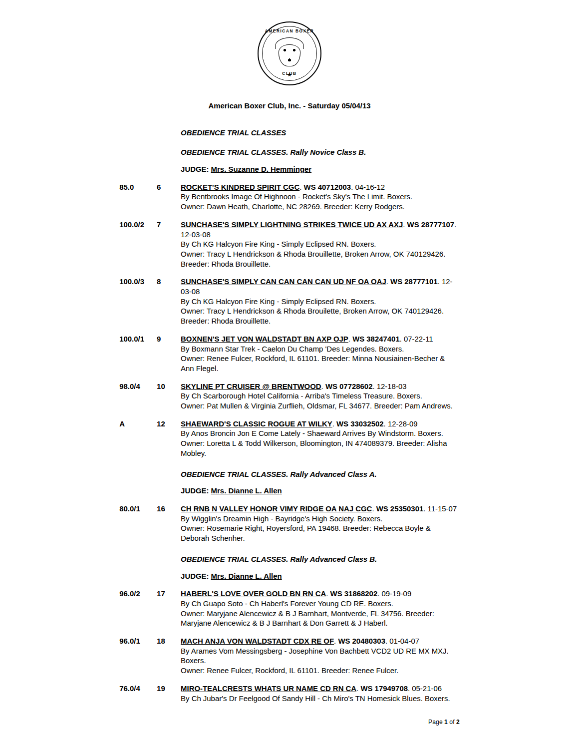AMERICAN BOXER
CLUB
★
American Boxer Club, Inc. - Saturday 05/04/13
OBEDIENCE TRIAL CLASSES
OBEDIENCE TRIAL CLASSES. Rally Novice Class B.
JUDGE: Mrs. Suzanne D. Hemminger
85.0 6
ROCKET'S KINDRED SPIRIT CGC. WS 40712003. 04-16-12
By Bentbrooks Image Of Highnoon - Rocket's Sky's The Limit. Boxers.
Owner: Dawn Heath, Charlotte, NC 28269. Breeder: Kerry Rodgers.
100.0/2 7
SUNCHASE'S SIMPLY LIGHTNING STRIKES TWICE UD AX AXJ. WS 28777107. 12-03-08
By Ch KG Halcyon Fire King - Simply Eclipsed RN. Boxers.
Owner: Tracy L Hendrickson & Rhoda Brouillette, Broken Arrow, OK 740129426. Breeder: Rhoda Brouillette.
100.0/3 8
SUNCHASE'S SIMPLY CAN CAN CAN CAN UD NF OA OAJ. WS 28777101. 12-03-08
By Ch KG Halcyon Fire King - Simply Eclipsed RN. Boxers.
Owner: Tracy L Hendrickson & Rhoda Brouilette, Broken Arrow, OK 740129426. Breeder: Rhoda Brouillette.
100.0/1 9
BOXNEN'S JET VON WALDSTADT BN AXP OJP. WS 38247401. 07-22-11
By Boxmann Star Trek - Caelon Du Champ 'Des Legendes. Boxers.
Owner: Renee Fulcer, Rockford, IL 61101. Breeder: Minna Nousiainen-Becher & Ann Flegel.
98.0/4 10
SKYLINE PT CRUISER @ BRENTWOOD. WS 07728602. 12-18-03
By Ch Scarborough Hotel California - Arriba's Timeless Treasure. Boxers.
Owner: Pat Mullen & Virginia Zurflieh, Oldsmar, FL 34677. Breeder: Pam Andrews.
A 12
SHAEWARD'S CLASSIC ROGUE AT WILKY. WS 33032502. 12-28-09
By Anos Broncin Jon E Come Lately - Shaeward Arrives By Windstorm. Boxers.
Owner: Loretta L & Todd Wilkerson, Bloomington, IN 474089379. Breeder: Alisha Mobley.
OBEDIENCE TRIAL CLASSES. Rally Advanced Class A.
JUDGE: Mrs. Dianne L. Allen
80.0/1 16
CH RNB N VALLEY HONOR VIMY RIDGE OA NAJ CGC. WS 25350301. 11-15-07
By Wigglin's Dreamin High - Bayridge's High Society. Boxers.
Owner: Rosemarie Right, Royersford, PA 19468. Breeder: Rebecca Boyle & Deborah Schenher.
OBEDIENCE TRIAL CLASSES. Rally Advanced Class B.
JUDGE: Mrs. Dianne L. Allen
96.0/2 17
HABERL'S LOVE OVER GOLD BN RN CA. WS 31868202. 09-19-09
By Ch Guapo Soto - Ch Haberl's Forever Young CD RE. Boxers.
Owner: Maryjane Alencewicz & B J Barnhart, Montverde, FL 34756. Breeder: Maryjane Alencewicz & B J Barnhart & Don Garrett & J Haberl.
96.0/1 18
MACH ANJA VON WALDSTADT CDX RE OF. WS 20480303. 01-04-07
By Arames Vom Messingsberg - Josephine Von Bachbett VCD2 UD RE MX MXJ. Boxers.
Owner: Renee Fulcer, Rockford, IL 61101. Breeder: Renee Fulcer.
76.0/4 19
MIRO-TEALCRESTS WHATS UR NAME CD RN CA. WS 17949708. 05-21-06
By Ch Jubar's Dr Feelgood Of Sandy Hill - Ch Miro's TN Homesick Blues. Boxers.
Page 1 of 2